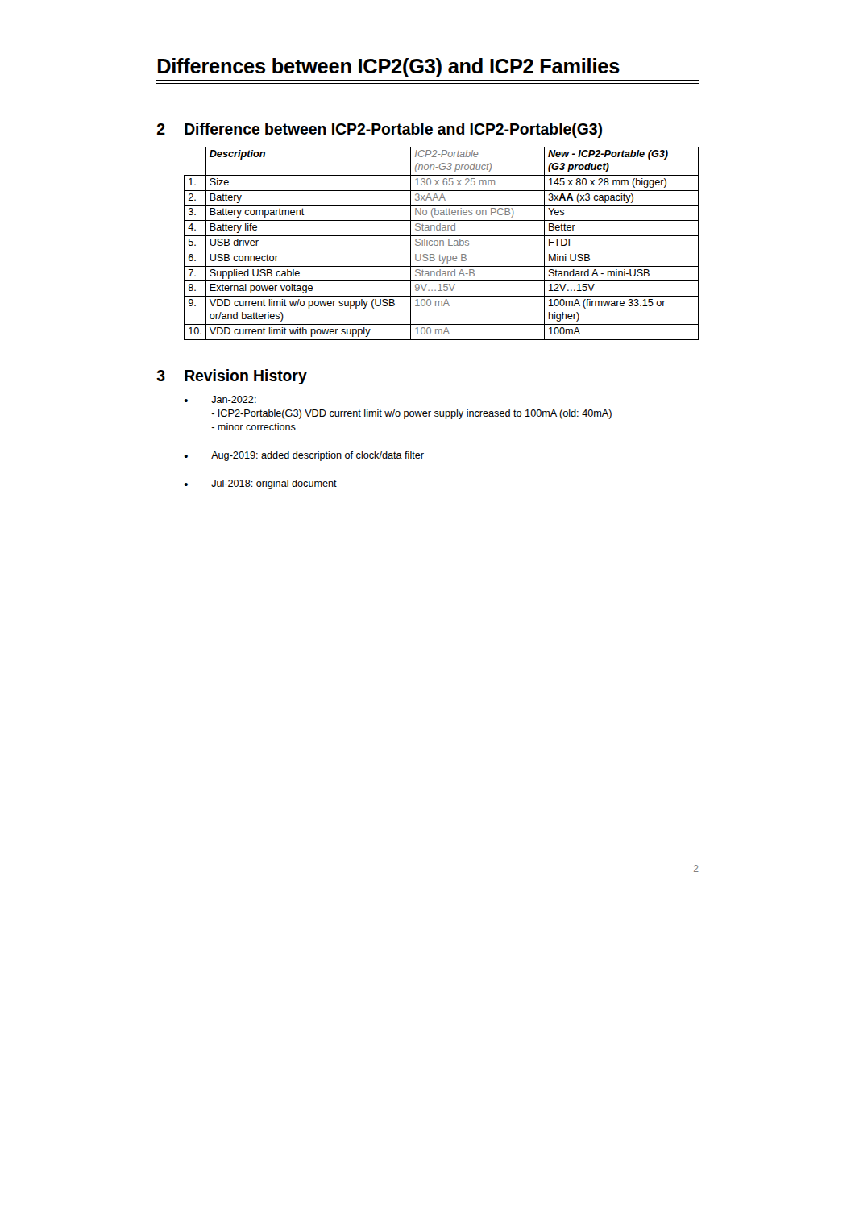Differences between ICP2(G3) and ICP2 Families
2 Difference between ICP2-Portable and ICP2-Portable(G3)
| | Description | ICP2-Portable (non-G3 product) | New - ICP2-Portable (G3) (G3 product) |
| --- | --- | --- | --- |
| 1. | Size | 130 x 65 x 25 mm | 145 x 80 x 28 mm (bigger) |
| 2. | Battery | 3xAAA | 3x AA (x3 capacity) |
| 3. | Battery compartment | No (batteries on PCB) | Yes |
| 4. | Battery life | Standard | Better |
| 5. | USB driver | Silicon Labs | FTDI |
| 6. | USB connector | USB type B | Mini USB |
| 7. | Supplied USB cable | Standard A-B | Standard A - mini-USB |
| 8. | External power voltage | 9V…15V | 12V…15V |
| 9. | VDD current limit w/o power supply (USB or/and batteries) | 100 mA | 100mA (firmware 33.15 or higher) |
| 10. | VDD current limit with power supply | 100 mA | 100mA |
3 Revision History
Jan-2022:
- ICP2-Portable(G3) VDD current limit w/o power supply increased to 100mA (old: 40mA)
- minor corrections
Aug-2019: added description of clock/data filter
Jul-2018: original document
2